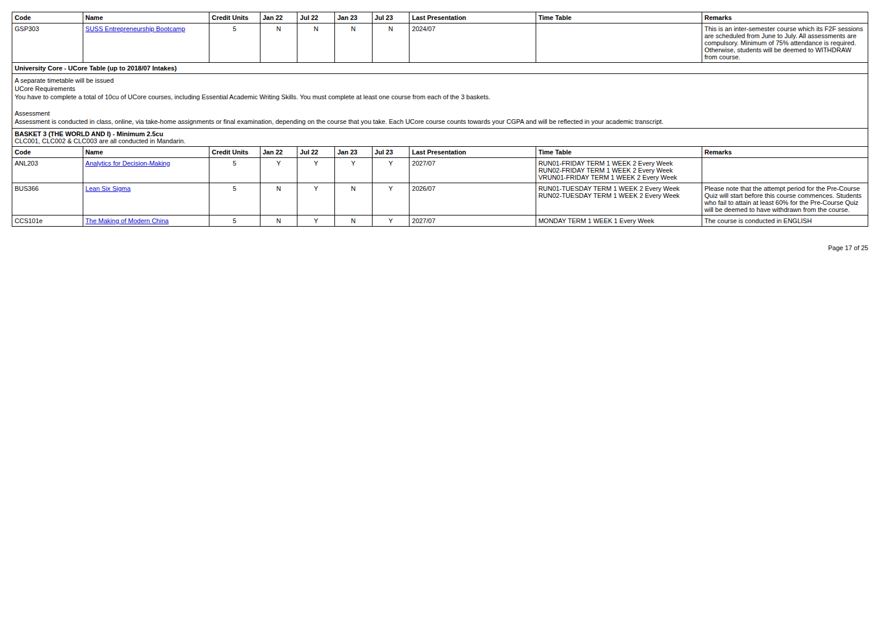| Code | Name | Credit Units | Jan 22 | Jul 22 | Jan 23 | Jul 23 | Last Presentation | Time Table | Remarks |
| --- | --- | --- | --- | --- | --- | --- | --- | --- | --- |
| GSP303 | SUSS Entrepreneurship Bootcamp | 5 | N | N | N | N | 2024/07 | | This is an inter-semester course which its F2F sessions are scheduled from June to July. All assessments are compulsory. Minimum of 75% attendance is required. Otherwise, students will be deemed to WITHDRAW from course. |
| University Core - UCore Table (up to 2018/07 Intakes) |
| A separate timetable will be issued UCore Requirements You have to complete a total of 10cu of UCore courses, including Essential Academic Writing Skills. You must complete at least one course from each of the 3 baskets. Assessment Assessment is conducted in class, online, via take-home assignments or final examination, depending on the course that you take. Each UCore course counts towards your CGPA and will be reflected in your academic transcript. |
| BASKET 3 (THE WORLD AND I) - Minimum 2.5cu CLC001, CLC002 & CLC003 are all conducted in Mandarin. |
| Code | Name | Credit Units | Jan 22 | Jul 22 | Jan 23 | Jul 23 | Last Presentation | Time Table | Remarks |
| ANL203 | Analytics for Decision-Making | 5 | Y | Y | Y | Y | 2027/07 | RUN01-FRIDAY TERM 1 WEEK 2 Every Week RUN02-FRIDAY TERM 1 WEEK 2 Every Week VRUN01-FRIDAY TERM 1 WEEK 2 Every Week | |
| BUS366 | Lean Six Sigma | 5 | N | Y | N | Y | 2026/07 | RUN01-TUESDAY TERM 1 WEEK 2 Every Week RUN02-TUESDAY TERM 1 WEEK 2 Every Week | Please note that the attempt period for the Pre-Course Quiz will start before this course commences. Students who fail to attain at least 60% for the Pre-Course Quiz will be deemed to have withdrawn from the course. |
| CCS101e | The Making of Modern China | 5 | N | Y | N | Y | 2027/07 | MONDAY TERM 1 WEEK 1 Every Week | The course is conducted in ENGLISH |
Page 17 of 25